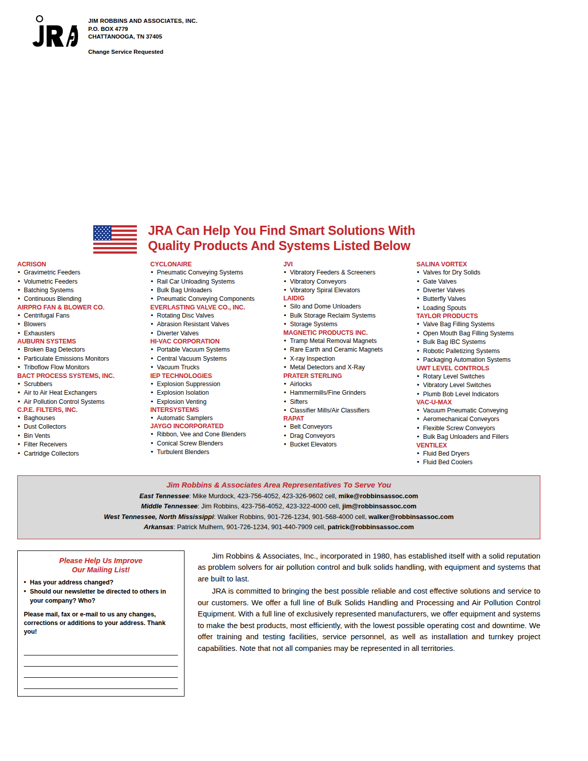JIM ROBBINS AND ASSOCIATES, INC.
P.O. BOX 4779
CHATTANOOGA, TN 37405
Change Service Requested
JRA Can Help You Find Smart Solutions With
Quality Products And Systems Listed Below
ACRISON
Gravimetric Feeders
Volumetric Feeders
Batching Systems
Continuous Blending
AIRPRO FAN & BLOWER CO.
Centrifugal Fans
Blowers
Exhausters
AUBURN SYSTEMS
Broken Bag Detectors
Particulate Emissions Monitors
Triboflow Flow Monitors
BACT PROCESS SYSTEMS, INC.
Scrubbers
Air to Air Heat Exchangers
Air Pollution Control Systems
C.P.E. FILTERS, INC.
Baghouses
Dust Collectors
Bin Vents
Filter Receivers
Cartridge Collectors
CYCLONAIRE
Pneumatic Conveying Systems
Rail Car Unloading Systems
Bulk Bag Unloaders
Pneumatic Conveying Components
EVERLASTING VALVE CO., INC.
Rotating Disc Valves
Abrasion Resistant Valves
Diverter Valves
HI-VAC CORPORATION
Portable Vacuum Systems
Central Vacuum Systems
Vacuum Trucks
IEP TECHNOLOGIES
Explosion Suppression
Explosion Isolation
Explosion Venting
INTERSYSTEMS
Automatic Samplers
JAYGO INCORPORATED
Ribbon, Vee and Cone Blenders
Conical Screw Blenders
Turbulent Blenders
JVI
Vibratory Feeders & Screeners
Vibratory Conveyors
Vibratory Spiral Elevators
LAIDIG
Silo and Dome Unloaders
Bulk Storage Reclaim Systems
Storage Systems
MAGNETIC PRODUCTS INC.
Tramp Metal Removal Magnets
Rare Earth and Ceramic Magnets
X-ray Inspection
Metal Detectors and X-Ray
PRATER STERLING
Airlocks
Hammermills/Fine Grinders
Sifters
Classifier Mills/Air Classifiers
RAPAT
Belt Conveyors
Drag Conveyors
Bucket Elevators
SALINA VORTEX
Valves for Dry Solids
Gate Valves
Diverter Valves
Butterfly Valves
Loading Spouts
TAYLOR PRODUCTS
Valve Bag Filling Systems
Open Mouth Bag Filling Systems
Bulk Bag IBC Systems
Robotic Palletizing Systems
Packaging Automation Systems
UWT LEVEL CONTROLS
Rotary Level Switches
Vibratory Level Switches
Plumb Bob Level Indicators
VAC-U-MAX
Vacuum Pneumatic Conveying
Aeromechanical Conveyors
Flexible Screw Conveyors
Bulk Bag Unloaders and Fillers
VENTILEX
Fluid Bed Dryers
Fluid Bed Coolers
Jim Robbins & Associates Area Representatives To Serve You
East Tennessee: Mike Murdock, 423-756-4052, 423-326-9602 cell, mike@robbinsassoc.com
Middle Tennessee: Jim Robbins, 423-756-4052, 423-322-4000 cell, jim@robbinsassoc.com
West Tennessee, North Mississippi: Walker Robbins, 901-726-1234, 901-568-4000 cell, walker@robbinsassoc.com
Arkansas: Patrick Mulhern, 901-726-1234, 901-440-7909 cell, patrick@robbinsassoc.com
Please Help Us Improve
Our Mailing List!
Has your address changed?
Should our newsletter be directed to others in your company? Who?
Please mail, fax or e-mail to us any changes, corrections or additions to your address. Thank you!
Jim Robbins & Associates, Inc., incorporated in 1980, has established itself with a solid reputation as problem solvers for air pollution control and bulk solids handling, with equipment and systems that are built to last.
JRA is committed to bringing the best possible reliable and cost effective solutions and service to our customers. We offer a full line of Bulk Solids Handling and Processing and Air Pollution Control Equipment. With a full line of exclusively represented manufacturers, we offer equipment and systems to make the best products, most efficiently, with the lowest possible operating cost and downtime. We offer training and testing facilities, service personnel, as well as installation and turnkey project capabilities. Note that not all companies may be represented in all territories.